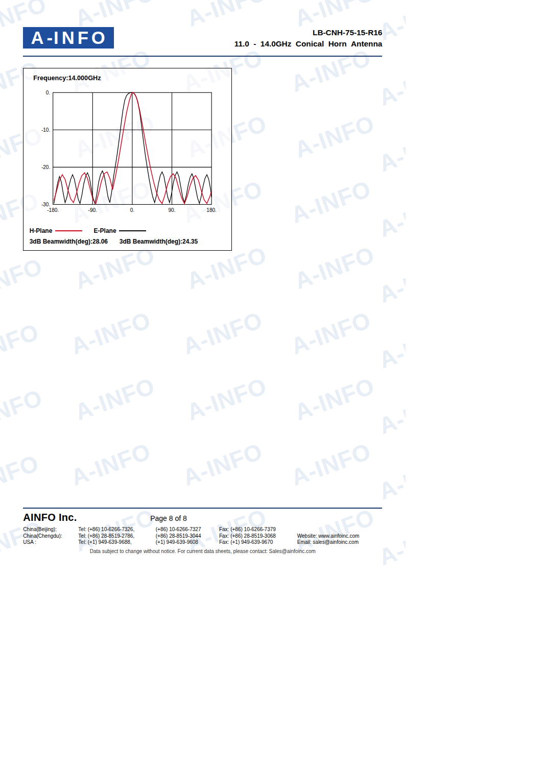A-INFO
A-INFO
A-INFO
A-INFO
A-IN
A-INFO
A-INFO
A-INFO
A-INFO
A-IN
A-INFO
A-INFO
A-INFO
A-INFO
A-IN
A-INFO
A-INFO
A-INFO
A-INFO
A-IN
A-INFO
A-INFO
A-INFO
A-INFO
A-IN
A-INFO
A-INFO
A-INFO
A-INFO
A-IN
A-INFO
A-INFO
A-INFO
A-INFO
A-IN
A-INFO
A-INFO
A-INFO
A-INFO
A-IN
A-INFO
A-INFO
A-INFO
A-INFO
A-IN
A-INFO
LB-CNH-75-15-R16
11.0 - 14.0GHz Conical Horn Antenna
Frequency:14.000GHz
0. -10. -20. -30. -180. -90. 0. 90. 180.
H-Plane
E-Plane
3dB Beamwidth(deg):28.06
3dB Beamwidth(deg):24.35
AINFO Inc.
Page 8 of 8
| China(Beijing): | Tel: (+86) 10-6266-7326, | (+86) 10-6266-7327 | Fax: (+86) 10-6266-7379 | |
| China(Chengdu): | Tel: (+86) 28-8519-2786, | (+86) 28-8519-3044 | Fax: (+86) 28-8519-3068 | Website: www.ainfoinc.com |
| USA : | Tel: (+1) 949-639-9688, | (+1) 949-639-9608 | Fax: (+1) 949-639-9670 | Email: sales@ainfoinc.com |
Data subject to change without notice. For current data sheets, please contact: Sales@ainfoinc.com